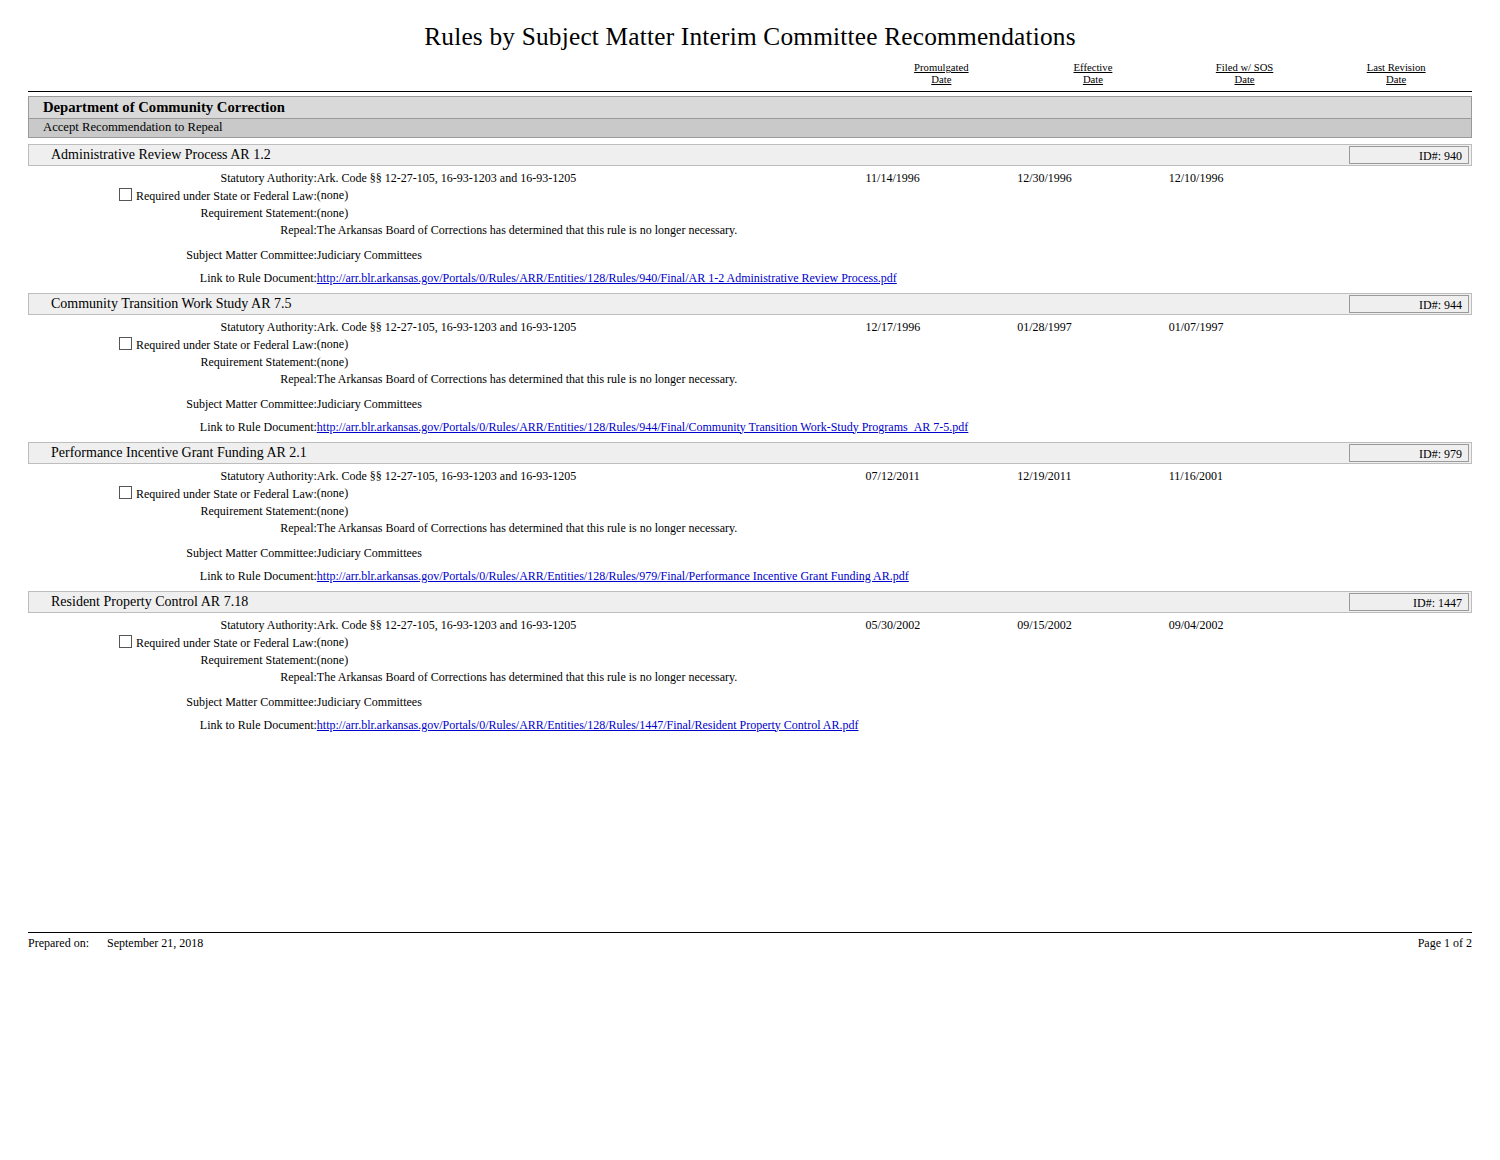Rules by Subject Matter Interim Committee Recommendations
| | Promulgated Date | Effective Date | Filed w/ SOS Date | Last Revision Date |
Department of Community Correction
Accept Recommendation to Repeal
Administrative Review Process AR 1.2 ID#: 940
| Statutory Authority: | Ark. Code §§ 12-27-105, 16-93-1203 and 16-93-1205 | 11/14/1996 | 12/30/1996 | 12/10/1996 | |
| Required under State or Federal Law: | (none) |
| Requirement Statement: | (none) |
| Repeal: | The Arkansas Board of Corrections has determined that this rule is no longer necessary. |
| Subject Matter Committee: | Judiciary Committees |
| Link to Rule Document: | http://arr.blr.arkansas.gov/Portals/0/Rules/ARR/Entities/128/Rules/940/Final/AR 1-2 Administrative Review Process.pdf |
Community Transition Work Study AR 7.5 ID#: 944
| Statutory Authority: | Ark. Code §§ 12-27-105, 16-93-1203 and 16-93-1205 | 12/17/1996 | 01/28/1997 | 01/07/1997 | |
| Required under State or Federal Law: | (none) |
| Requirement Statement: | (none) |
| Repeal: | The Arkansas Board of Corrections has determined that this rule is no longer necessary. |
| Subject Matter Committee: | Judiciary Committees |
| Link to Rule Document: | http://arr.blr.arkansas.gov/Portals/0/Rules/ARR/Entities/128/Rules/944/Final/Community Transition Work-Study Programs_AR 7-5.pdf |
Performance Incentive Grant Funding AR 2.1 ID#: 979
| Statutory Authority: | Ark. Code §§ 12-27-105, 16-93-1203 and 16-93-1205 | 07/12/2011 | 12/19/2011 | 11/16/2001 | |
| Required under State or Federal Law: | (none) |
| Requirement Statement: | (none) |
| Repeal: | The Arkansas Board of Corrections has determined that this rule is no longer necessary. |
| Subject Matter Committee: | Judiciary Committees |
| Link to Rule Document: | http://arr.blr.arkansas.gov/Portals/0/Rules/ARR/Entities/128/Rules/979/Final/Performance Incentive Grant Funding AR.pdf |
Resident Property Control AR 7.18 ID#: 1447
| Statutory Authority: | Ark. Code §§ 12-27-105, 16-93-1203 and 16-93-1205 | 05/30/2002 | 09/15/2002 | 09/04/2002 | |
| Required under State or Federal Law: | (none) |
| Requirement Statement: | (none) |
| Repeal: | The Arkansas Board of Corrections has determined that this rule is no longer necessary. |
| Subject Matter Committee: | Judiciary Committees |
| Link to Rule Document: | http://arr.blr.arkansas.gov/Portals/0/Rules/ARR/Entities/128/Rules/1447/Final/Resident Property Control AR.pdf |
Prepared on: September 21, 2018
Page 1 of 2